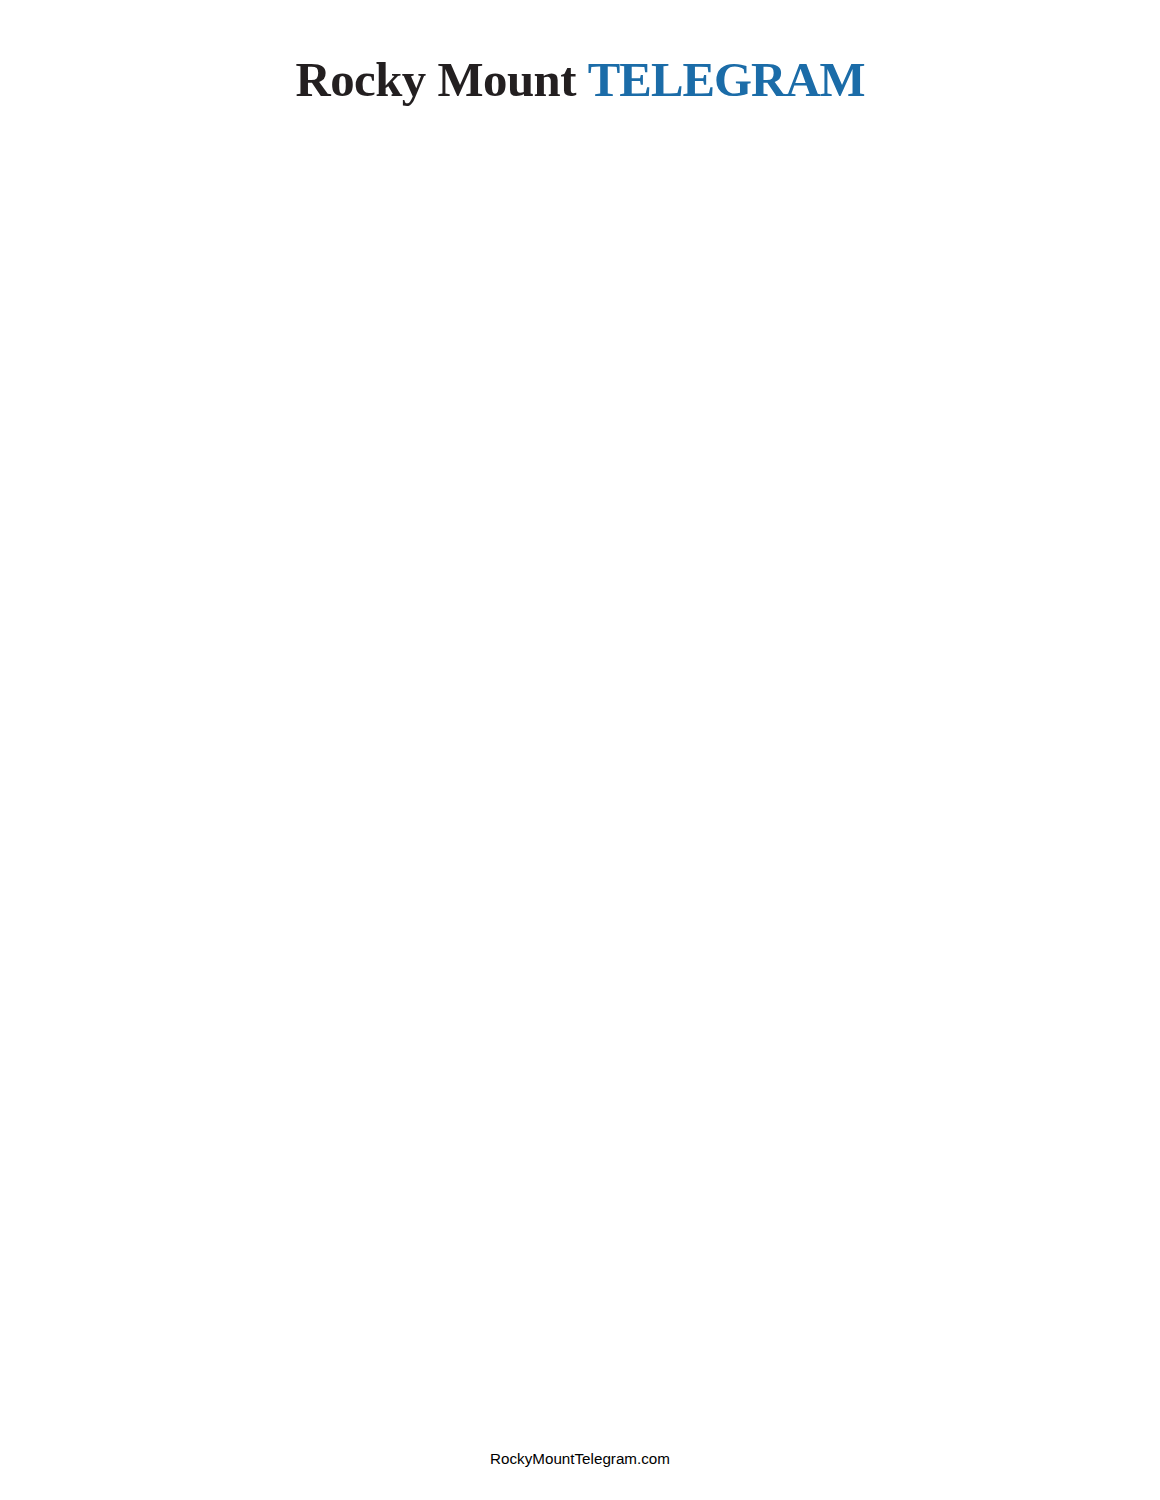Rocky Mount TELEGRAM
RockyMountTelegram.com